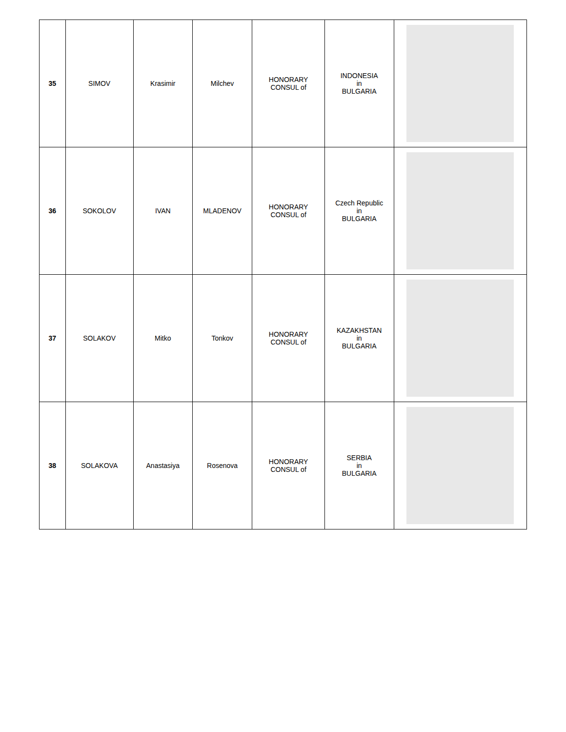| 35 | SIMOV | Krasimir | Milchev | HONORARY CONSUL of | INDONESIA in BULGARIA | |
| 36 | SOKOLOV | IVAN | MLADENOV | HONORARY CONSUL of | Czech Republic in BULGARIA | |
| 37 | SOLAKOV | Mitko | Tonkov | HONORARY CONSUL of | KAZAKHSTAN in BULGARIA | |
| 38 | SOLAKOVA | Anastasiya | Rosenova | HONORARY CONSUL of | SERBIA in BULGARIA | |